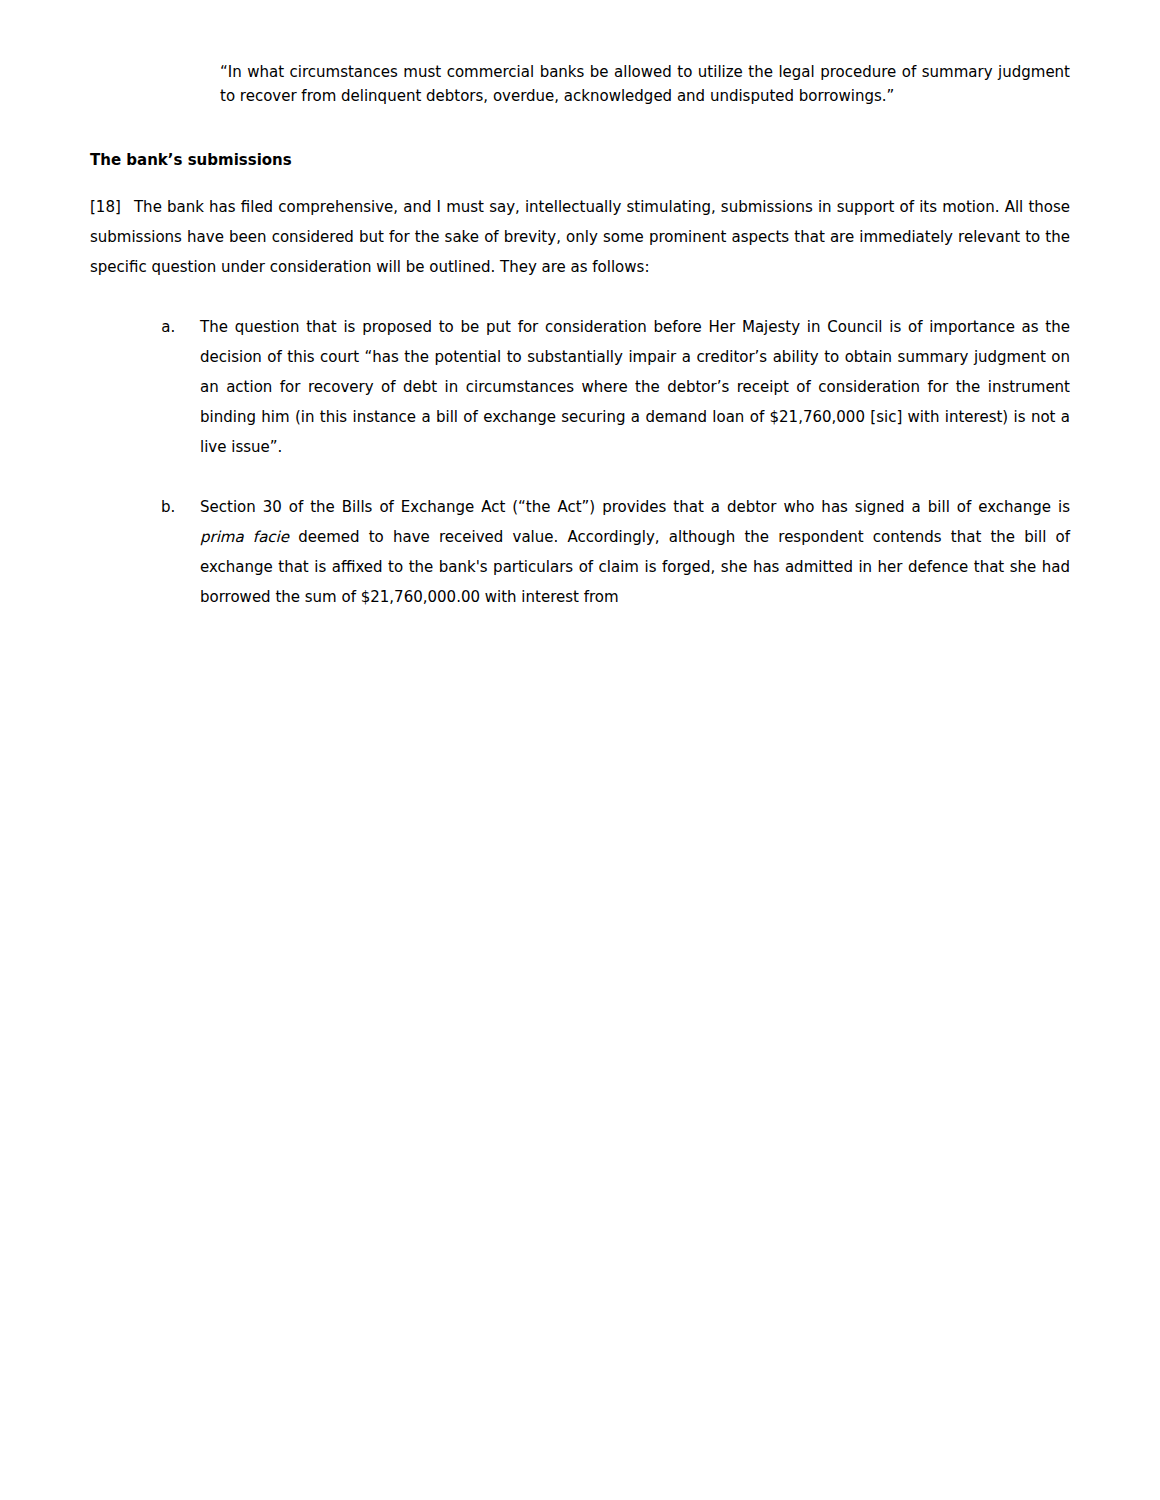“In what circumstances must commercial banks be allowed to utilize the legal procedure of summary judgment to recover from delinquent debtors, overdue, acknowledged and undisputed borrowings.”
The bank’s submissions
[18] The bank has filed comprehensive, and I must say, intellectually stimulating, submissions in support of its motion. All those submissions have been considered but for the sake of brevity, only some prominent aspects that are immediately relevant to the specific question under consideration will be outlined. They are as follows:
The question that is proposed to be put for consideration before Her Majesty in Council is of importance as the decision of this court “has the potential to substantially impair a creditor’s ability to obtain summary judgment on an action for recovery of debt in circumstances where the debtor’s receipt of consideration for the instrument binding him (in this instance a bill of exchange securing a demand loan of $21,760,000 [sic] with interest) is not a live issue”.
Section 30 of the Bills of Exchange Act (“the Act”) provides that a debtor who has signed a bill of exchange is prima facie deemed to have received value. Accordingly, although the respondent contends that the bill of exchange that is affixed to the bank's particulars of claim is forged, she has admitted in her defence that she had borrowed the sum of $21,760,000.00 with interest from